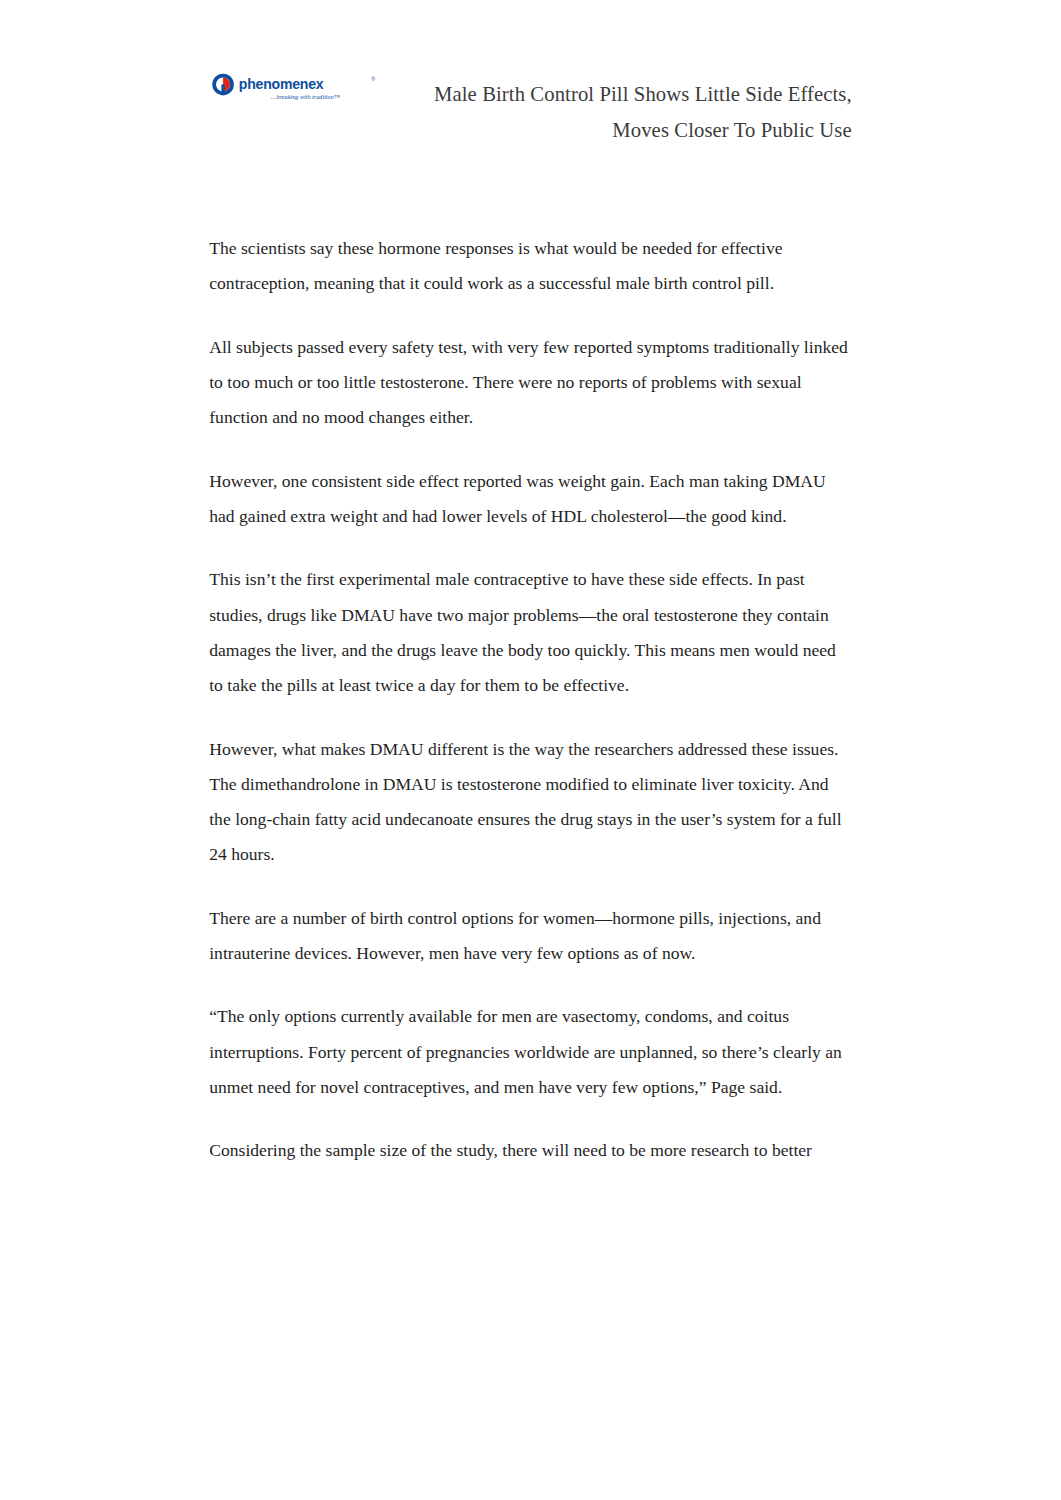phenomenex ® …breaking with tradition™
Male Birth Control Pill Shows Little Side Effects, Moves Closer To Public Use
The scientists say these hormone responses is what would be needed for effective contraception, meaning that it could work as a successful male birth control pill.
All subjects passed every safety test, with very few reported symptoms traditionally linked to too much or too little testosterone. There were no reports of problems with sexual function and no mood changes either.
However, one consistent side effect reported was weight gain. Each man taking DMAU had gained extra weight and had lower levels of HDL cholesterol—the good kind.
This isn’t the first experimental male contraceptive to have these side effects. In past studies, drugs like DMAU have two major problems—the oral testosterone they contain damages the liver, and the drugs leave the body too quickly. This means men would need to take the pills at least twice a day for them to be effective.
However, what makes DMAU different is the way the researchers addressed these issues. The dimethandrolone in DMAU is testosterone modified to eliminate liver toxicity. And the long-chain fatty acid undecanoate ensures the drug stays in the user’s system for a full 24 hours.
There are a number of birth control options for women—hormone pills, injections, and intrauterine devices. However, men have very few options as of now.
“The only options currently available for men are vasectomy, condoms, and coitus interruptions. Forty percent of pregnancies worldwide are unplanned, so there’s clearly an unmet need for novel contraceptives, and men have very few options,” Page said.
Considering the sample size of the study, there will need to be more research to better